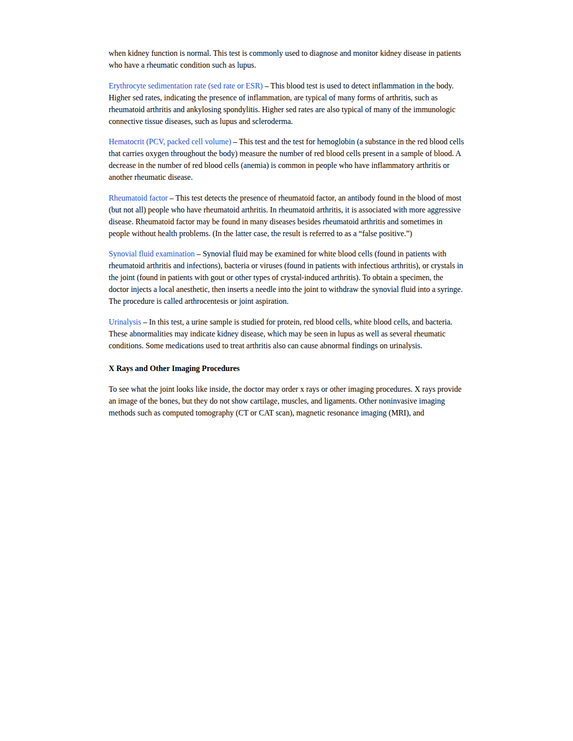when kidney function is normal. This test is commonly used to diagnose and monitor kidney disease in patients who have a rheumatic condition such as lupus.
Erythrocyte sedimentation rate (sed rate or ESR) – This blood test is used to detect inflammation in the body. Higher sed rates, indicating the presence of inflammation, are typical of many forms of arthritis, such as rheumatoid arthritis and ankylosing spondylitis. Higher sed rates are also typical of many of the immunologic connective tissue diseases, such as lupus and scleroderma.
Hematocrit (PCV, packed cell volume) – This test and the test for hemoglobin (a substance in the red blood cells that carries oxygen throughout the body) measure the number of red blood cells present in a sample of blood. A decrease in the number of red blood cells (anemia) is common in people who have inflammatory arthritis or another rheumatic disease.
Rheumatoid factor – This test detects the presence of rheumatoid factor, an antibody found in the blood of most (but not all) people who have rheumatoid arthritis. In rheumatoid arthritis, it is associated with more aggressive disease. Rheumatoid factor may be found in many diseases besides rheumatoid arthritis and sometimes in people without health problems. (In the latter case, the result is referred to as a “false positive.”)
Synovial fluid examination – Synovial fluid may be examined for white blood cells (found in patients with rheumatoid arthritis and infections), bacteria or viruses (found in patients with infectious arthritis), or crystals in the joint (found in patients with gout or other types of crystal-induced arthritis). To obtain a specimen, the doctor injects a local anesthetic, then inserts a needle into the joint to withdraw the synovial fluid into a syringe. The procedure is called arthrocentesis or joint aspiration.
Urinalysis – In this test, a urine sample is studied for protein, red blood cells, white blood cells, and bacteria. These abnormalities may indicate kidney disease, which may be seen in lupus as well as several rheumatic conditions. Some medications used to treat arthritis also can cause abnormal findings on urinalysis.
X Rays and Other Imaging Procedures
To see what the joint looks like inside, the doctor may order x rays or other imaging procedures. X rays provide an image of the bones, but they do not show cartilage, muscles, and ligaments. Other noninvasive imaging methods such as computed tomography (CT or CAT scan), magnetic resonance imaging (MRI), and